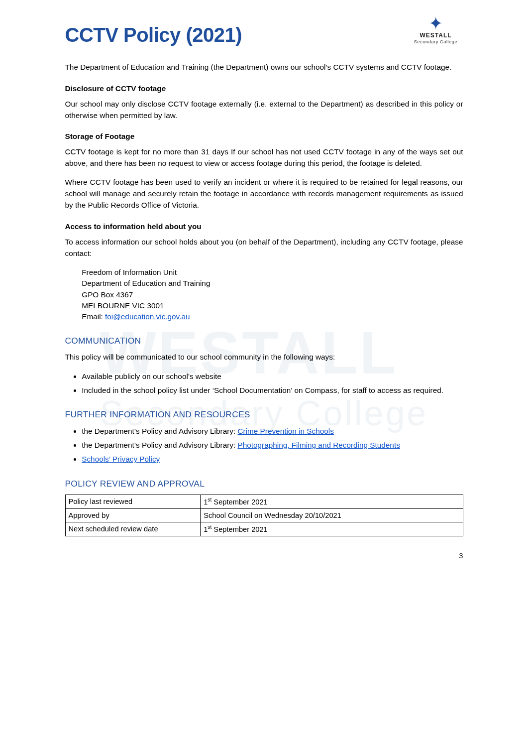WESTALLSecondary College
✦ WESTALL
Secondary College
CCTV Policy (2021)
The Department of Education and Training (the Department) owns our school’s CCTV systems and CCTV footage.
Disclosure of CCTV footage
Our school may only disclose CCTV footage externally (i.e. external to the Department) as described in this policy or otherwise when permitted by law.
Storage of Footage
CCTV footage is kept for no more than 31 days If our school has not used CCTV footage in any of the ways set out above, and there has been no request to view or access footage during this period, the footage is deleted.
Where CCTV footage has been used to verify an incident or where it is required to be retained for legal reasons, our school will manage and securely retain the footage in accordance with records management requirements as issued by the Public Records Office of Victoria.
Access to information held about you
To access information our school holds about you (on behalf of the Department), including any CCTV footage, please contact:
Freedom of Information Unit
Department of Education and Training
GPO Box 4367
MELBOURNE VIC 3001
Email: foi@education.vic.gov.au
COMMUNICATION
This policy will be communicated to our school community in the following ways:
Available publicly on our school’s website
Included in the school policy list under ‘School Documentation’ on Compass, for staff to access as required.
FURTHER INFORMATION AND RESOURCES
the Department’s Policy and Advisory Library: Crime Prevention in Schools
the Department’s Policy and Advisory Library: Photographing, Filming and Recording Students
Schools’ Privacy Policy
POLICY REVIEW AND APPROVAL
| Policy last reviewed | 1 st September 2021 |
| Approved by | School Council on Wednesday 20/10/2021 |
| Next scheduled review date | 1 st September 2021 |
3